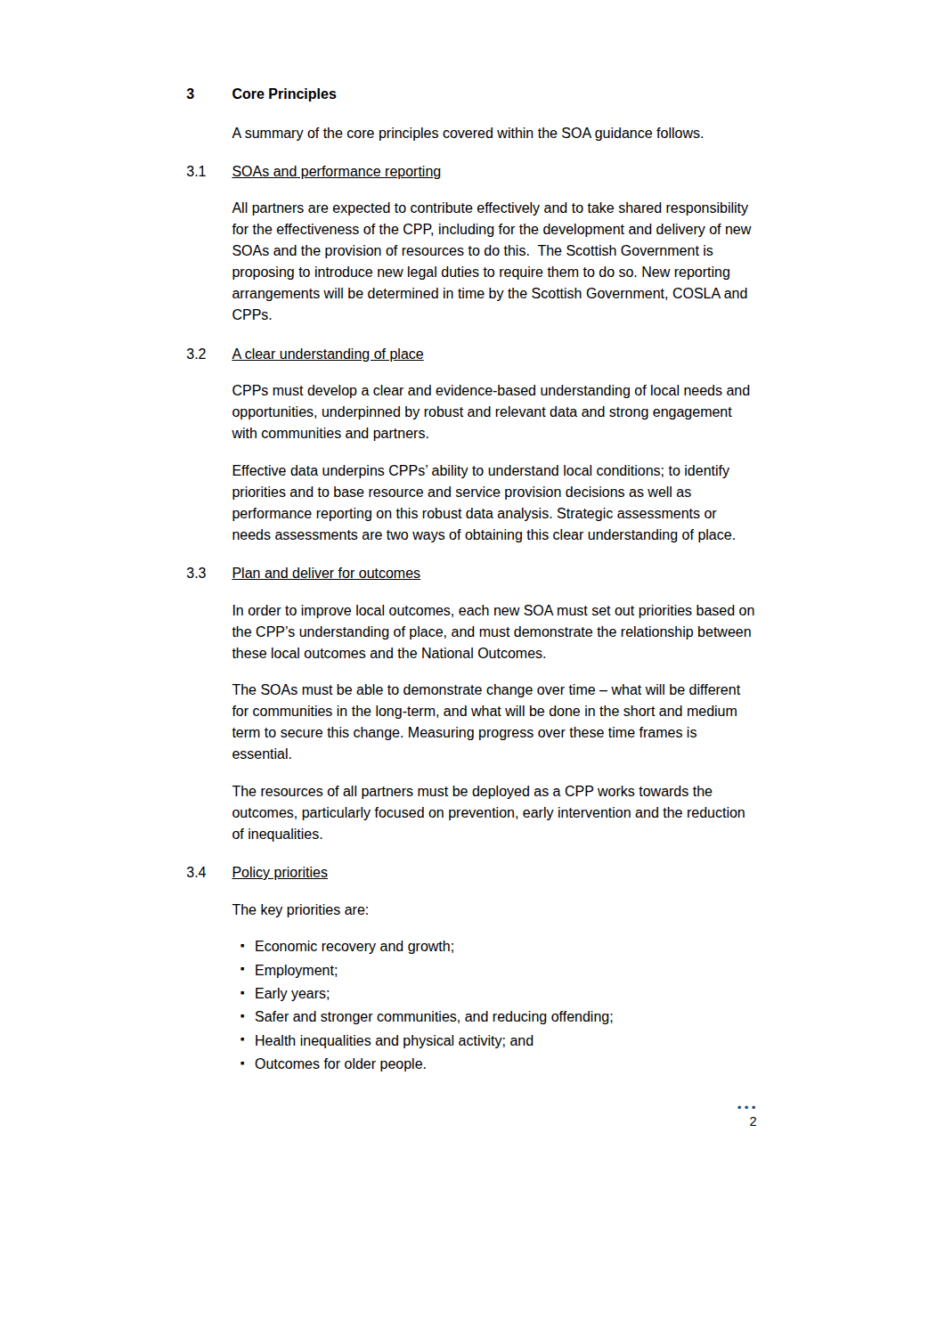3
Core Principles
A summary of the core principles covered within the SOA guidance follows.
3.1
SOAs and performance reporting
All partners are expected to contribute effectively and to take shared responsibility for the effectiveness of the CPP, including for the development and delivery of new SOAs and the provision of resources to do this. The Scottish Government is proposing to introduce new legal duties to require them to do so. New reporting arrangements will be determined in time by the Scottish Government, COSLA and CPPs.
3.2
A clear understanding of place
CPPs must develop a clear and evidence-based understanding of local needs and opportunities, underpinned by robust and relevant data and strong engagement with communities and partners.
Effective data underpins CPPs’ ability to understand local conditions; to identify priorities and to base resource and service provision decisions as well as performance reporting on this robust data analysis. Strategic assessments or needs assessments are two ways of obtaining this clear understanding of place.
3.3
Plan and deliver for outcomes
In order to improve local outcomes, each new SOA must set out priorities based on the CPP’s understanding of place, and must demonstrate the relationship between these local outcomes and the National Outcomes.
The SOAs must be able to demonstrate change over time – what will be different for communities in the long-term, and what will be done in the short and medium term to secure this change. Measuring progress over these time frames is essential.
The resources of all partners must be deployed as a CPP works towards the outcomes, particularly focused on prevention, early intervention and the reduction of inequalities.
3.4
Policy priorities
The key priorities are:
Economic recovery and growth;
Employment;
Early years;
Safer and stronger communities, and reducing offending;
Health inequalities and physical activity; and
Outcomes for older people.
••• 2